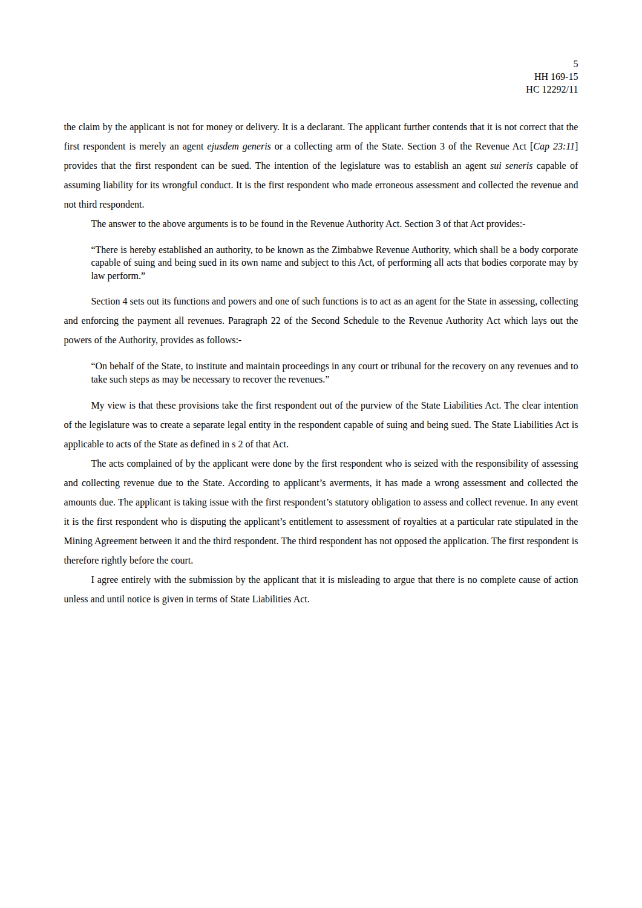5
HH 169-15
HC 12292/11
the claim by the applicant is not for money or delivery. It is a declarant. The applicant further contends that it is not correct that the first respondent is merely an agent ejusdem generis or a collecting arm of the State. Section 3 of the Revenue Act [Cap 23:11] provides that the first respondent can be sued. The intention of the legislature was to establish an agent sui seneris capable of assuming liability for its wrongful conduct. It is the first respondent who made erroneous assessment and collected the revenue and not third respondent.
The answer to the above arguments is to be found in the Revenue Authority Act. Section 3 of that Act provides:-
“There is hereby established an authority, to be known as the Zimbabwe Revenue Authority, which shall be a body corporate capable of suing and being sued in its own name and subject to this Act, of performing all acts that bodies corporate may by law perform.”
Section 4 sets out its functions and powers and one of such functions is to act as an agent for the State in assessing, collecting and enforcing the payment all revenues. Paragraph 22 of the Second Schedule to the Revenue Authority Act which lays out the powers of the Authority, provides as follows:-
“On behalf of the State, to institute and maintain proceedings in any court or tribunal for the recovery on any revenues and to take such steps as may be necessary to recover the revenues.”
My view is that these provisions take the first respondent out of the purview of the State Liabilities Act. The clear intention of the legislature was to create a separate legal entity in the respondent capable of suing and being sued. The State Liabilities Act is applicable to acts of the State as defined in s 2 of that Act.
The acts complained of by the applicant were done by the first respondent who is seized with the responsibility of assessing and collecting revenue due to the State. According to applicant’s averments, it has made a wrong assessment and collected the amounts due. The applicant is taking issue with the first respondent’s statutory obligation to assess and collect revenue. In any event it is the first respondent who is disputing the applicant’s entitlement to assessment of royalties at a particular rate stipulated in the Mining Agreement between it and the third respondent. The third respondent has not opposed the application. The first respondent is therefore rightly before the court.
I agree entirely with the submission by the applicant that it is misleading to argue that there is no complete cause of action unless and until notice is given in terms of State Liabilities Act.